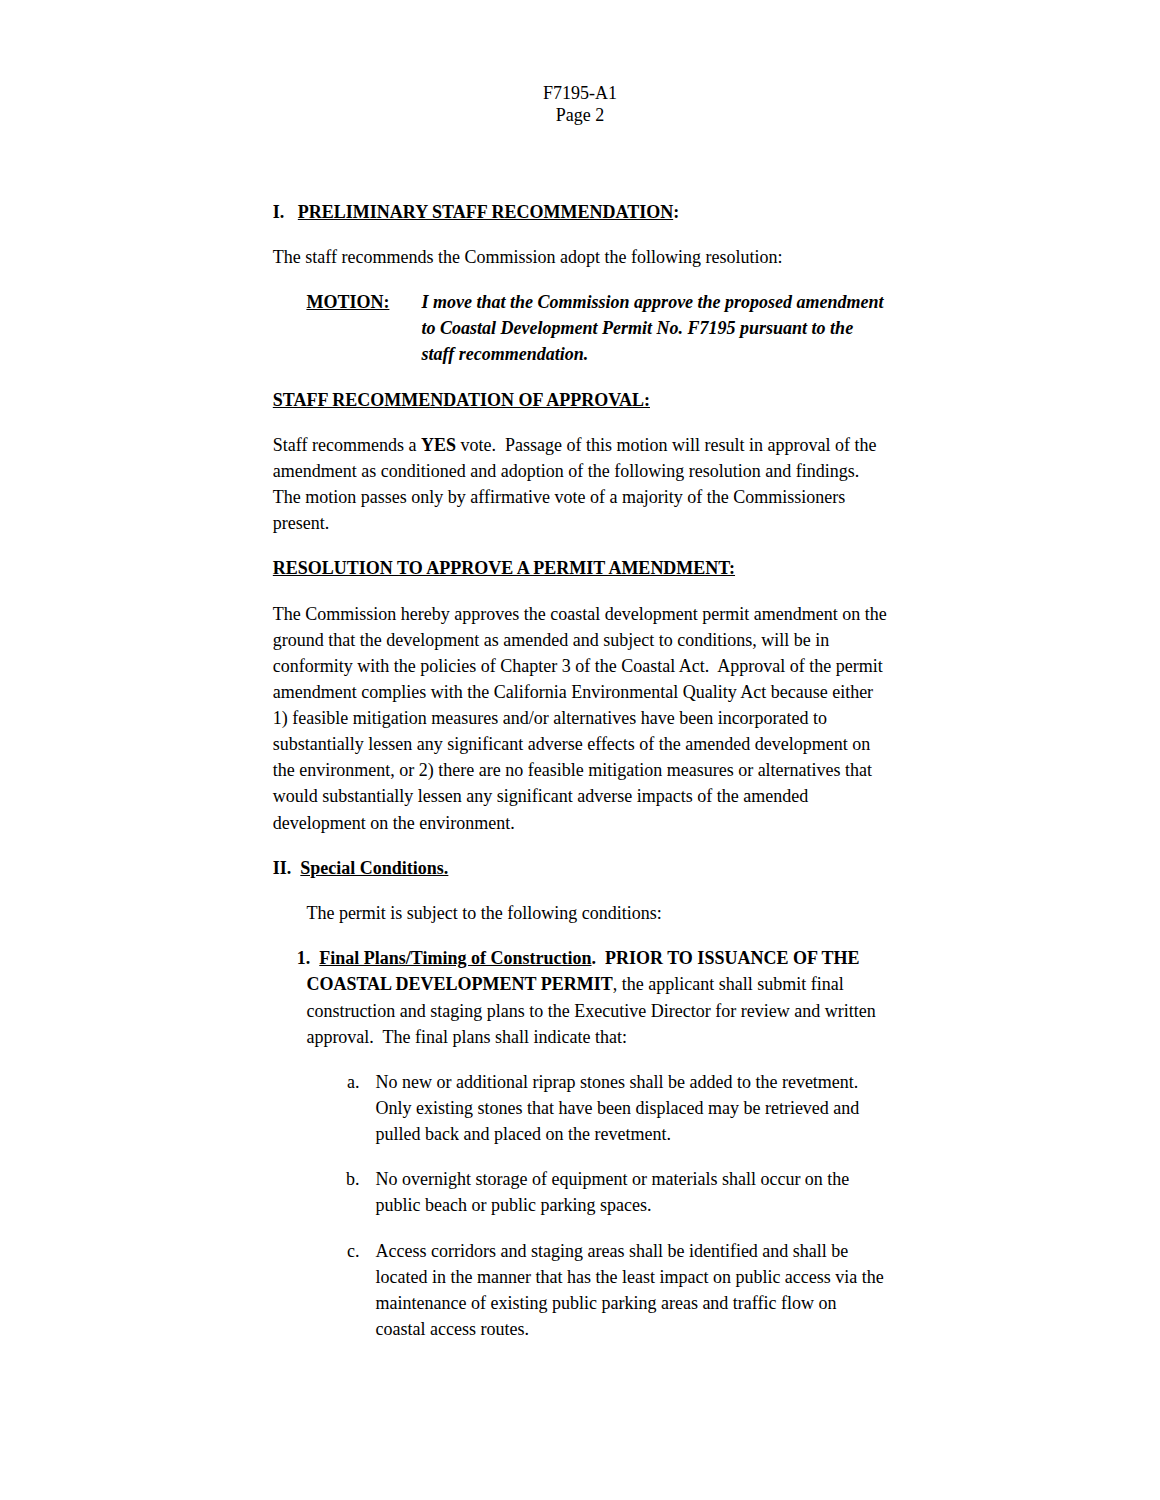F7195-A1
Page 2
I. PRELIMINARY STAFF RECOMMENDATION:
The staff recommends the Commission adopt the following resolution:
MOTION:
I move that the Commission approve the proposed amendment to Coastal Development Permit No. F7195 pursuant to the staff recommendation.
STAFF RECOMMENDATION OF APPROVAL:
Staff recommends a YES vote. Passage of this motion will result in approval of the amendment as conditioned and adoption of the following resolution and findings. The motion passes only by affirmative vote of a majority of the Commissioners present.
RESOLUTION TO APPROVE A PERMIT AMENDMENT:
The Commission hereby approves the coastal development permit amendment on the ground that the development as amended and subject to conditions, will be in conformity with the policies of Chapter 3 of the Coastal Act. Approval of the permit amendment complies with the California Environmental Quality Act because either 1) feasible mitigation measures and/or alternatives have been incorporated to substantially lessen any significant adverse effects of the amended development on the environment, or 2) there are no feasible mitigation measures or alternatives that would substantially lessen any significant adverse impacts of the amended development on the environment.
II. Special Conditions.
The permit is subject to the following conditions:
1. Final Plans/Timing of Construction. PRIOR TO ISSUANCE OF THE COASTAL DEVELOPMENT PERMIT, the applicant shall submit final construction and staging plans to the Executive Director for review and written approval. The final plans shall indicate that:
No new or additional riprap stones shall be added to the revetment. Only existing stones that have been displaced may be retrieved and pulled back and placed on the revetment.
No overnight storage of equipment or materials shall occur on the public beach or public parking spaces.
Access corridors and staging areas shall be identified and shall be located in the manner that has the least impact on public access via the maintenance of existing public parking areas and traffic flow on coastal access routes.